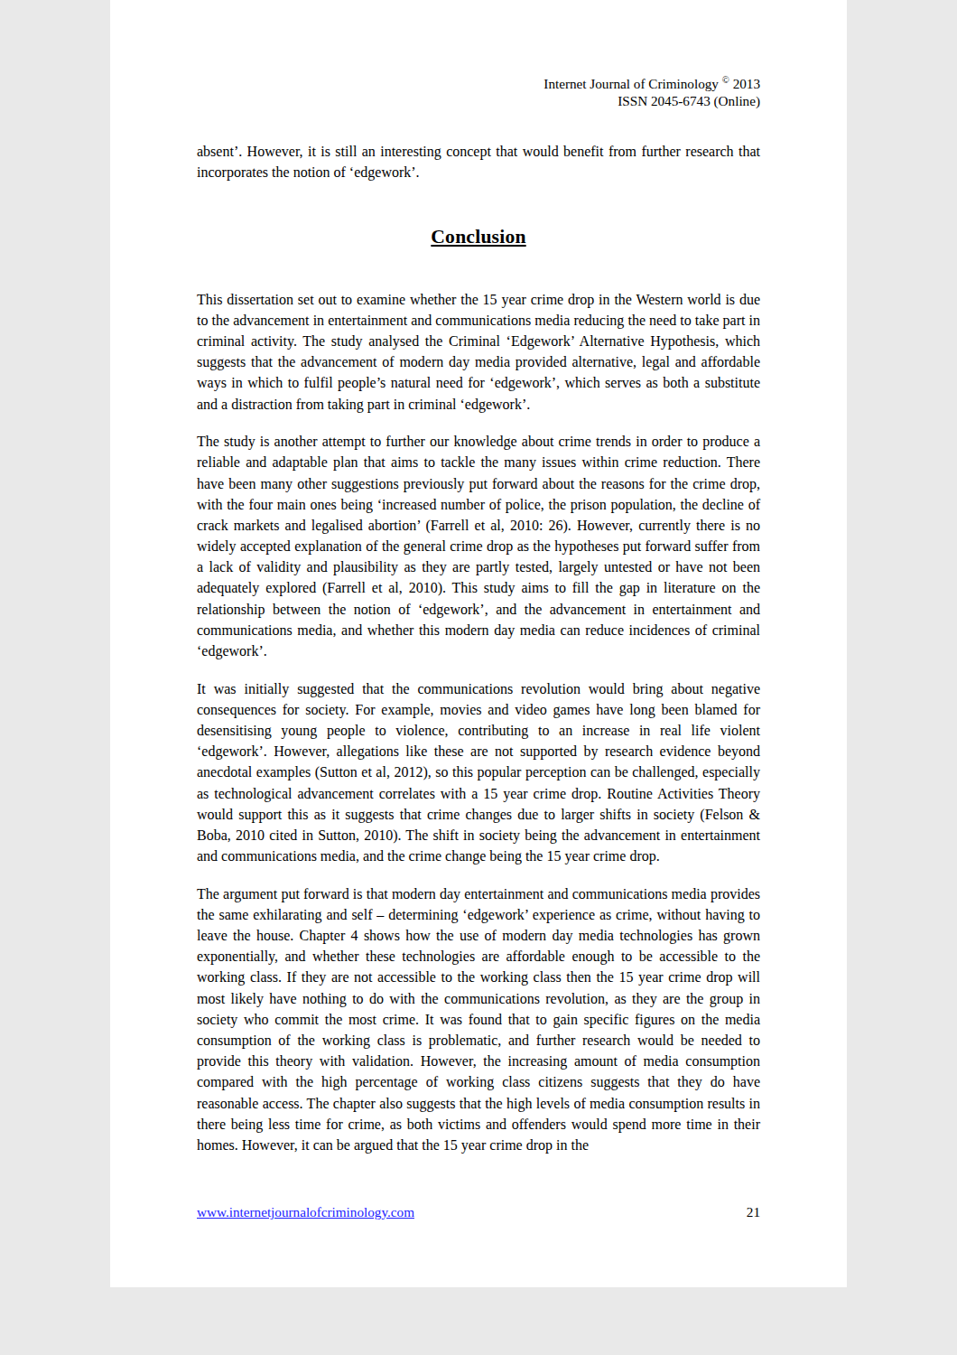Internet Journal of Criminology © 2013
ISSN 2045-6743 (Online)
absent’. However, it is still an interesting concept that would benefit from further research that incorporates the notion of ‘edgework’.
Conclusion
This dissertation set out to examine whether the 15 year crime drop in the Western world is due to the advancement in entertainment and communications media reducing the need to take part in criminal activity. The study analysed the Criminal ‘Edgework’ Alternative Hypothesis, which suggests that the advancement of modern day media provided alternative, legal and affordable ways in which to fulfil people’s natural need for ‘edgework’, which serves as both a substitute and a distraction from taking part in criminal ‘edgework’.
The study is another attempt to further our knowledge about crime trends in order to produce a reliable and adaptable plan that aims to tackle the many issues within crime reduction. There have been many other suggestions previously put forward about the reasons for the crime drop, with the four main ones being ‘increased number of police, the prison population, the decline of crack markets and legalised abortion’ (Farrell et al, 2010: 26). However, currently there is no widely accepted explanation of the general crime drop as the hypotheses put forward suffer from a lack of validity and plausibility as they are partly tested, largely untested or have not been adequately explored (Farrell et al, 2010). This study aims to fill the gap in literature on the relationship between the notion of ‘edgework’, and the advancement in entertainment and communications media, and whether this modern day media can reduce incidences of criminal ‘edgework’.
It was initially suggested that the communications revolution would bring about negative consequences for society. For example, movies and video games have long been blamed for desensitising young people to violence, contributing to an increase in real life violent ‘edgework’. However, allegations like these are not supported by research evidence beyond anecdotal examples (Sutton et al, 2012), so this popular perception can be challenged, especially as technological advancement correlates with a 15 year crime drop. Routine Activities Theory would support this as it suggests that crime changes due to larger shifts in society (Felson & Boba, 2010 cited in Sutton, 2010). The shift in society being the advancement in entertainment and communications media, and the crime change being the 15 year crime drop.
The argument put forward is that modern day entertainment and communications media provides the same exhilarating and self – determining ‘edgework’ experience as crime, without having to leave the house. Chapter 4 shows how the use of modern day media technologies has grown exponentially, and whether these technologies are affordable enough to be accessible to the working class. If they are not accessible to the working class then the 15 year crime drop will most likely have nothing to do with the communications revolution, as they are the group in society who commit the most crime. It was found that to gain specific figures on the media consumption of the working class is problematic, and further research would be needed to provide this theory with validation. However, the increasing amount of media consumption compared with the high percentage of working class citizens suggests that they do have reasonable access. The chapter also suggests that the high levels of media consumption results in there being less time for crime, as both victims and offenders would spend more time in their homes. However, it can be argued that the 15 year crime drop in the
www.internetjournalofcriminology.com 21